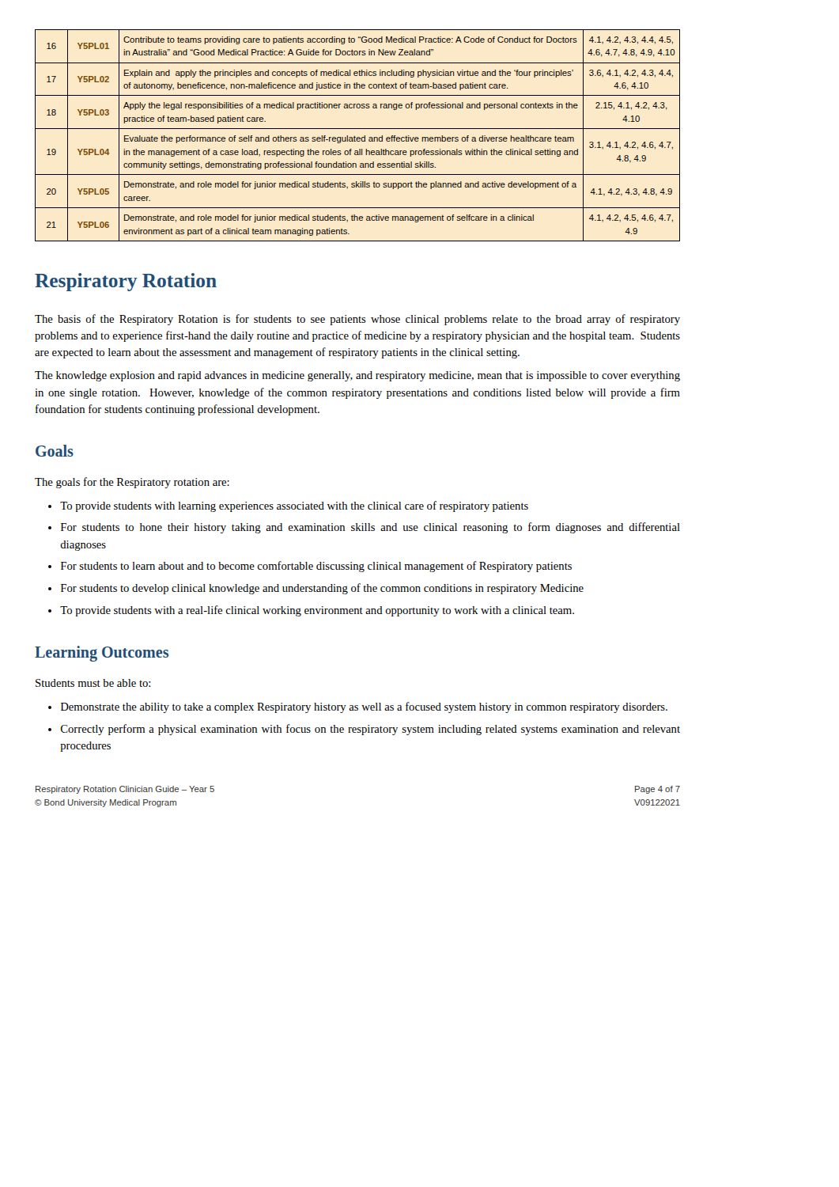| 16 | Y5PL01 | Contribute to teams providing care to patients according to “Good Medical Practice: A Code of Conduct for Doctors in Australia” and “Good Medical Practice: A Guide for Doctors in New Zealand” | 4.1, 4.2, 4.3, 4.4, 4.5, 4.6, 4.7, 4.8, 4.9, 4.10 |
| 17 | Y5PL02 | Explain and apply the principles and concepts of medical ethics including physician virtue and the ‘four principles’ of autonomy, beneficence, non-maleficence and justice in the context of team-based patient care. | 3.6, 4.1, 4.2, 4.3, 4.4, 4.6, 4.10 |
| 18 | Y5PL03 | Apply the legal responsibilities of a medical practitioner across a range of professional and personal contexts in the practice of team-based patient care. | 2.15, 4.1, 4.2, 4.3, 4.10 |
| 19 | Y5PL04 | Evaluate the performance of self and others as self-regulated and effective members of a diverse healthcare team in the management of a case load, respecting the roles of all healthcare professionals within the clinical setting and community settings, demonstrating professional foundation and essential skills. | 3.1, 4.1, 4.2, 4.6, 4.7, 4.8, 4.9 |
| 20 | Y5PL05 | Demonstrate, and role model for junior medical students, skills to support the planned and active development of a career. | 4.1, 4.2, 4.3, 4.8, 4.9 |
| 21 | Y5PL06 | Demonstrate, and role model for junior medical students, the active management of selfcare in a clinical environment as part of a clinical team managing patients. | 4.1, 4.2, 4.5, 4.6, 4.7, 4.9 |
Respiratory Rotation
The basis of the Respiratory Rotation is for students to see patients whose clinical problems relate to the broad array of respiratory problems and to experience first-hand the daily routine and practice of medicine by a respiratory physician and the hospital team. Students are expected to learn about the assessment and management of respiratory patients in the clinical setting.
The knowledge explosion and rapid advances in medicine generally, and respiratory medicine, mean that is impossible to cover everything in one single rotation. However, knowledge of the common respiratory presentations and conditions listed below will provide a firm foundation for students continuing professional development.
Goals
The goals for the Respiratory rotation are:
To provide students with learning experiences associated with the clinical care of respiratory patients
For students to hone their history taking and examination skills and use clinical reasoning to form diagnoses and differential diagnoses
For students to learn about and to become comfortable discussing clinical management of Respiratory patients
For students to develop clinical knowledge and understanding of the common conditions in respiratory Medicine
To provide students with a real-life clinical working environment and opportunity to work with a clinical team.
Learning Outcomes
Students must be able to:
Demonstrate the ability to take a complex Respiratory history as well as a focused system history in common respiratory disorders.
Correctly perform a physical examination with focus on the respiratory system including related systems examination and relevant procedures
Respiratory Rotation Clinician Guide – Year 5
© Bond University Medical Program
Page 4 of 7
V09122021